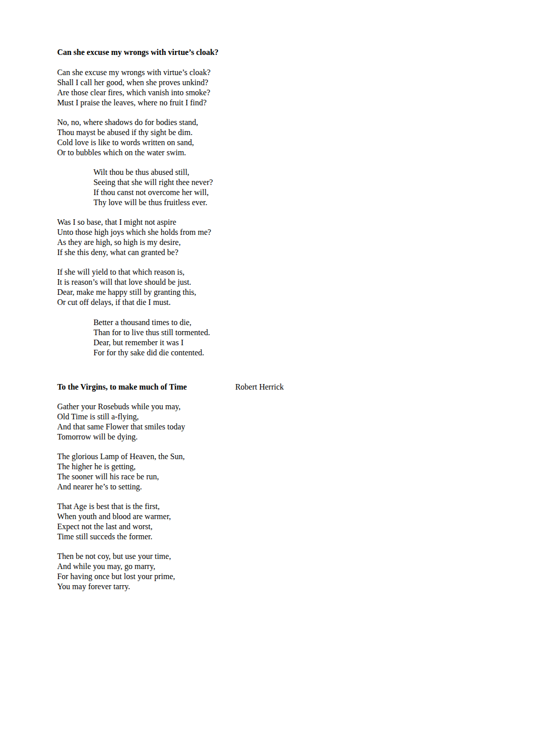Can she excuse my wrongs with virtue’s cloak?
Can she excuse my wrongs with virtue’s cloak?
Shall I call her good, when she proves unkind?
Are those clear fires, which vanish into smoke?
Must I praise the leaves, where no fruit I find?
No, no, where shadows do for bodies stand,
Thou mayst be abused if thy sight be dim.
Cold love is like to words written on sand,
Or to bubbles which on the water swim.
Wilt thou be thus abused still,
Seeing that she will right thee never?
If thou canst not overcome her will,
Thy love will be thus fruitless ever.
Was I so base, that I might not aspire
Unto those high joys which she holds from me?
As they are high, so high is my desire,
If she this deny, what can granted be?
If she will yield to that which reason is,
It is reason’s will that love should be just.
Dear, make me happy still by granting this,
Or cut off delays, if that die I must.
Better a thousand times to die,
Than for to live thus still tormented.
Dear, but remember it was I
For for thy sake did die contented.
To the Virgins, to make much of Time Robert Herrick
Gather your Rosebuds while you may,
Old Time is still a-flying,
And that same Flower that smiles today
Tomorrow will be dying.
The glorious Lamp of Heaven, the Sun,
The higher he is getting,
The sooner will his race be run,
And nearer he’s to setting.
That Age is best that is the first,
When youth and blood are warmer,
Expect not the last and worst,
Time still succeds the former.
Then be not coy, but use your time,
And while you may, go marry,
For having once but lost your prime,
You may forever tarry.